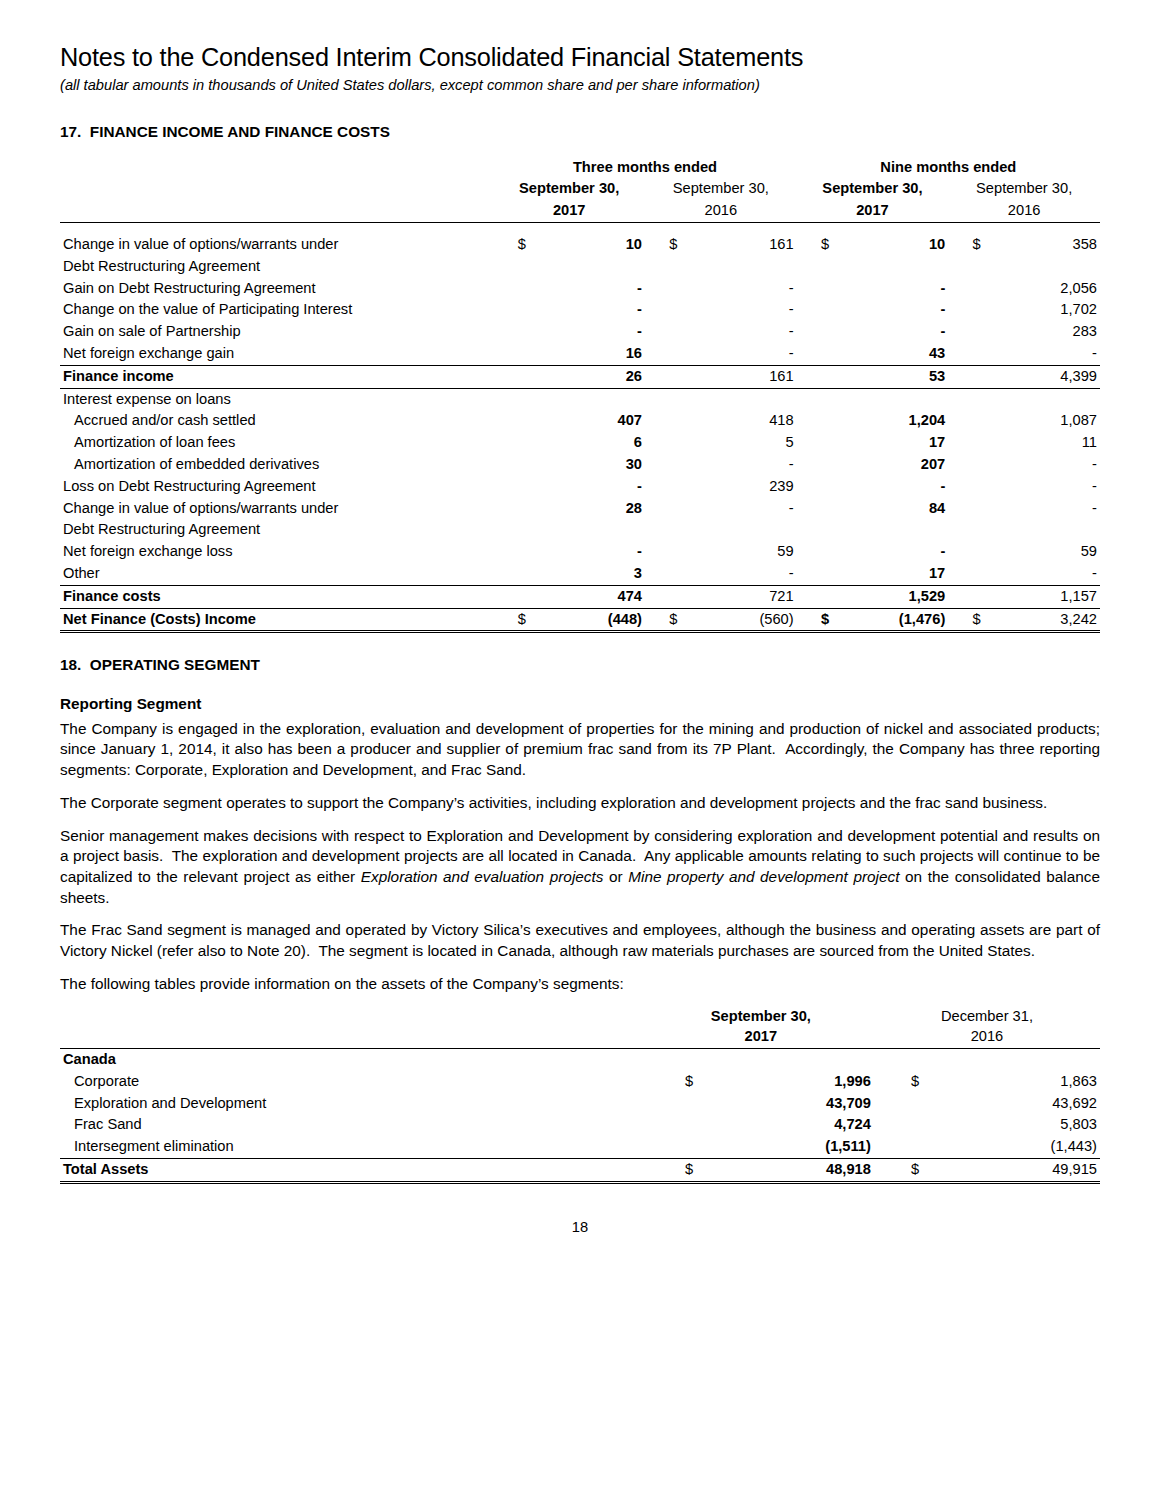Notes to the Condensed Interim Consolidated Financial Statements
(all tabular amounts in thousands of United States dollars, except common share and per share information)
17. FINANCE INCOME AND FINANCE COSTS
| | Three months ended | Nine months ended |
| | September 30, | September 30, | September 30, | September 30, |
| | 2017 | 2016 | 2017 | 2016 |
| Change in value of options/warrants under | $ | 10 | $ | 161 | $ | 10 | $ | 358 |
| Debt Restructuring Agreement | | | | | | | | |
| Gain on Debt Restructuring Agreement | | - | | - | | - | | 2,056 |
| Change on the value of Participating Interest | | - | | - | | - | | 1,702 |
| Gain on sale of Partnership | | - | | - | | - | | 283 |
| Net foreign exchange gain | | 16 | | - | | 43 | | - |
| Finance income | | 26 | | 161 | | 53 | | 4,399 |
| Interest expense on loans | | | | | | | | |
| Accrued and/or cash settled | | 407 | | 418 | | 1,204 | | 1,087 |
| Amortization of loan fees | | 6 | | 5 | | 17 | | 11 |
| Amortization of embedded derivatives | | 30 | | - | | 207 | | - |
| Loss on Debt Restructuring Agreement | | - | | 239 | | - | | - |
| Change in value of options/warrants under | | 28 | | - | | 84 | | - |
| Debt Restructuring Agreement | | | | | | | | |
| Net foreign exchange loss | | - | | 59 | | - | | 59 |
| Other | | 3 | | - | | 17 | | - |
| Finance costs | | 474 | | 721 | | 1,529 | | 1,157 |
| Net Finance (Costs) Income | $ | (448) | $ | (560) | $ | (1,476) | $ | 3,242 |
18. OPERATING SEGMENT
Reporting Segment
The Company is engaged in the exploration, evaluation and development of properties for the mining and production of nickel and associated products; since January 1, 2014, it also has been a producer and supplier of premium frac sand from its 7P Plant. Accordingly, the Company has three reporting segments: Corporate, Exploration and Development, and Frac Sand.
The Corporate segment operates to support the Company’s activities, including exploration and development projects and the frac sand business.
Senior management makes decisions with respect to Exploration and Development by considering exploration and development potential and results on a project basis. The exploration and development projects are all located in Canada. Any applicable amounts relating to such projects will continue to be capitalized to the relevant project as either Exploration and evaluation projects or Mine property and development project on the consolidated balance sheets.
The Frac Sand segment is managed and operated by Victory Silica’s executives and employees, although the business and operating assets are part of Victory Nickel (refer also to Note 20). The segment is located in Canada, although raw materials purchases are sourced from the United States.
The following tables provide information on the assets of the Company’s segments:
| | September 30, 2017 | December 31, 2016 |
| Canada | | | | |
| Corporate | $ | 1,996 | $ | 1,863 |
| Exploration and Development | | 43,709 | | 43,692 |
| Frac Sand | | 4,724 | | 5,803 |
| Intersegment elimination | | (1,511) | | (1,443) |
| Total Assets | $ | 48,918 | $ | 49,915 |
18